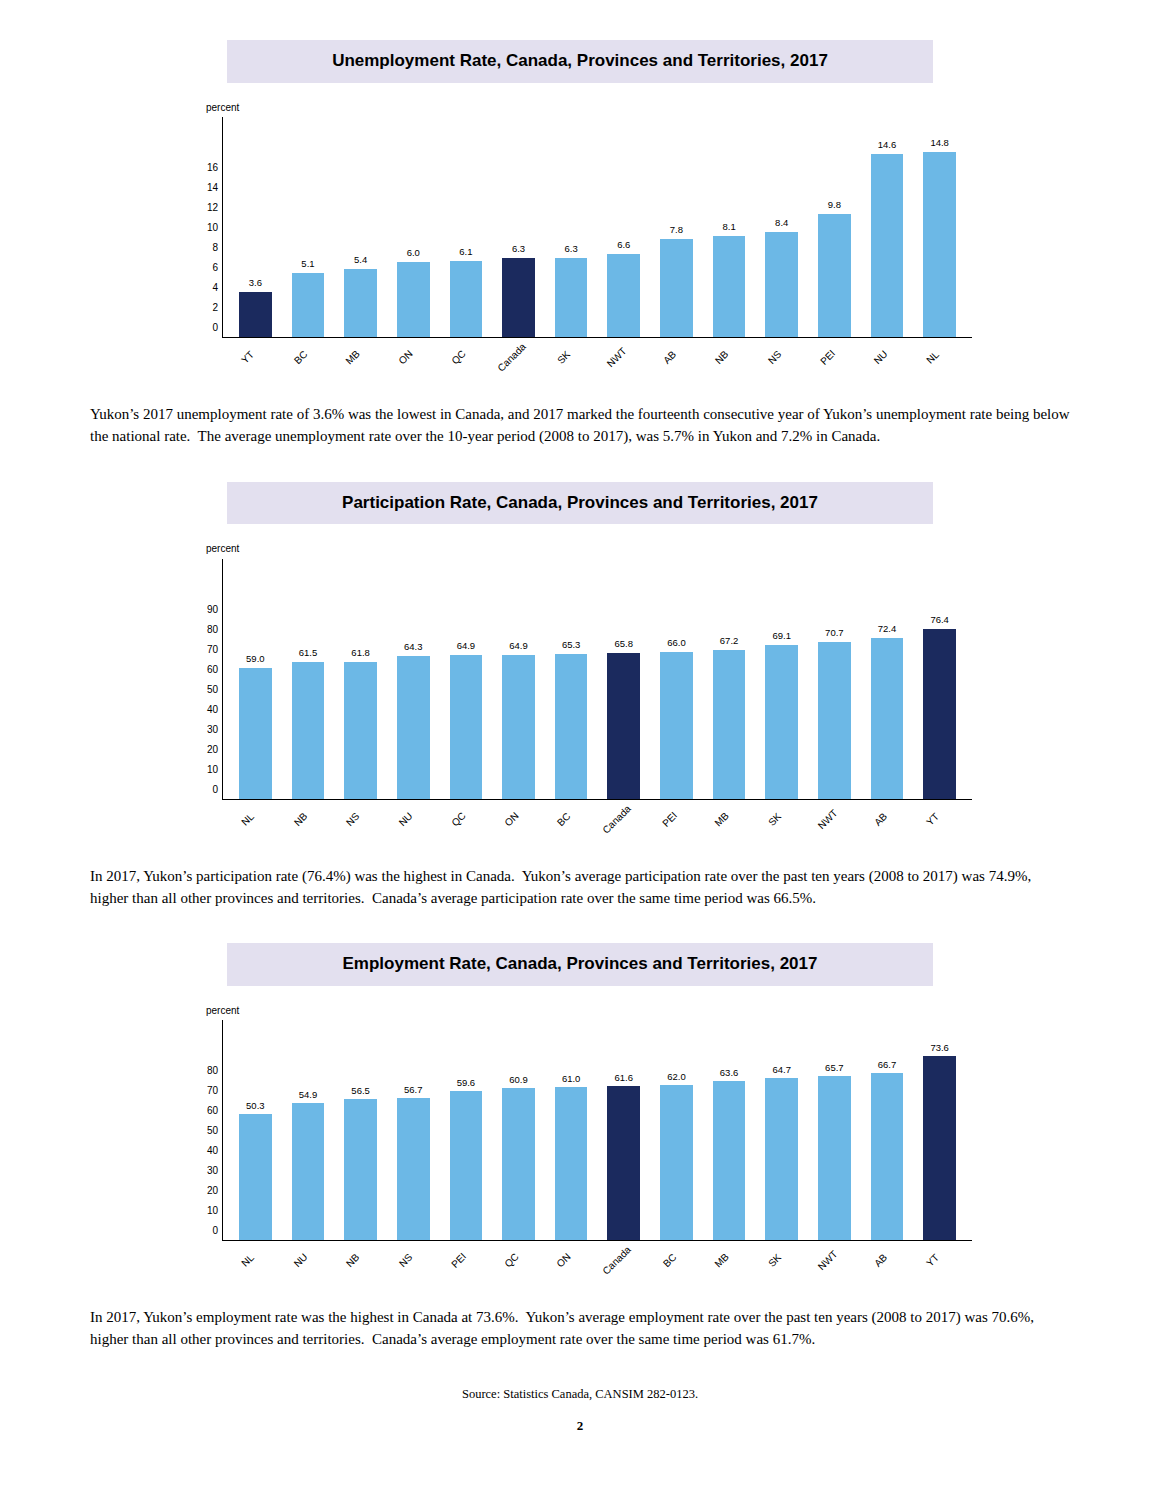Unemployment Rate, Canada, Provinces and Territories, 2017
percent
| 16 14 12 10 8 6 4 2 0 | 3.6 5.1 5.4 6.0 6.1 6.3 6.3 6.6 7.8 8.1 8.4 9.8 14.6 14.8 |
YT
BC
MB
ON
QC
Canada
SK
NWT
AB
NB
NS
PEI
NU
NL
Yukon’s 2017 unemployment rate of 3.6% was the lowest in Canada, and 2017 marked the fourteenth consecutive year of Yukon’s unemployment rate being below the national rate. The average unemployment rate over the 10-year period (2008 to 2017), was 5.7% in Yukon and 7.2% in Canada.
Participation Rate, Canada, Provinces and Territories, 2017
percent
| 90 80 70 60 50 40 30 20 10 0 | 59.0 61.5 61.8 64.3 64.9 64.9 65.3 65.8 66.0 67.2 69.1 70.7 72.4 76.4 |
NL
NB
NS
NU
QC
ON
BC
Canada
PEI
MB
SK
NWT
AB
YT
In 2017, Yukon’s participation rate (76.4%) was the highest in Canada. Yukon’s average participation rate over the past ten years (2008 to 2017) was 74.9%, higher than all other provinces and territories. Canada’s average participation rate over the same time period was 66.5%.
Employment Rate, Canada, Provinces and Territories, 2017
percent
| 80 70 60 50 40 30 20 10 0 | 50.3 54.9 56.5 56.7 59.6 60.9 61.0 61.6 62.0 63.6 64.7 65.7 66.7 73.6 |
NL
NU
NB
NS
PEI
QC
ON
Canada
BC
MB
SK
NWT
AB
YT
In 2017, Yukon’s employment rate was the highest in Canada at 73.6%. Yukon’s average employment rate over the past ten years (2008 to 2017) was 70.6%, higher than all other provinces and territories. Canada’s average employment rate over the same time period was 61.7%.
Source: Statistics Canada, CANSIM 282-0123.
2